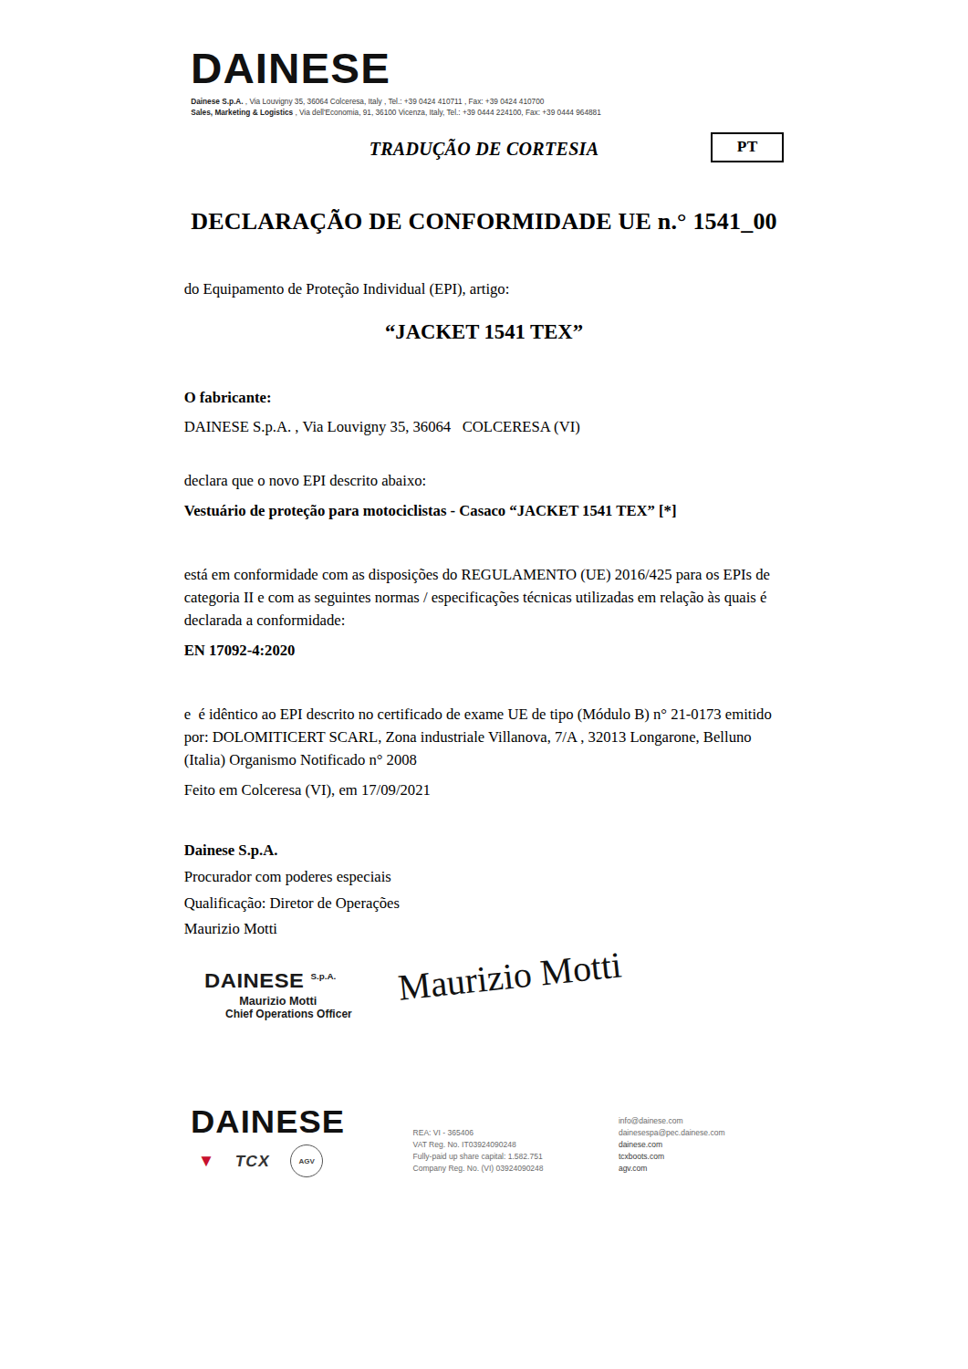DAINESE
Dainese S.p.A. , Via Louvigny 35, 36064 Colceresa, Italy , Tel.: +39 0424 410711 , Fax: +39 0424 410700
Sales, Marketing & Logistics , Via dell'Economia, 91, 36100 Vicenza, Italy, Tel.: +39 0444 224100, Fax: +39 0444 964881
TRADUÇÃO DE CORTESIA
PT
DECLARAÇÃO DE CONFORMIDADE UE n.° 1541_00
do Equipamento de Proteção Individual (EPI), artigo:
“JACKET 1541 TEX”
O fabricante:
DAINESE S.p.A. , Via Louvigny 35, 36064 COLCERESA (VI)
declara que o novo EPI descrito abaixo:
Vestuário de proteção para motociclistas - Casaco “JACKET 1541 TEX” [*]
está em conformidade com as disposições do REGULAMENTO (UE) 2016/425 para os EPIs de categoria II e com as seguintes normas / especificações técnicas utilizadas em relação às quais é declarada a conformidade:
EN 17092-4:2020
e é idêntico ao EPI descrito no certificado de exame UE de tipo (Módulo B) n° 21-0173 emitido por: DOLOMITICERT SCARL, Zona industriale Villanova, 7/A , 32013 Longarone, Belluno (Italia) Organismo Notificado n° 2008
Feito em Colceresa (VI), em 17/09/2021
Dainese S.p.A.
Procurador com poderes especiais
Qualificação: Diretor de Operações
Maurizio Motti
DAINESE S.p.A.
Maurizio Motti
Chief Operations Officer
Maurizio Motti
DAINESE
▼ TCX AGV
REA: VI - 365406
VAT Reg. No. IT03924090248
Fully-paid up share capital: 1.582.751
Company Reg. No. (VI) 03924090248
info@dainese.com
dainesespa@pec.dainese.com
dainese.com
tcxboots.com
agv.com